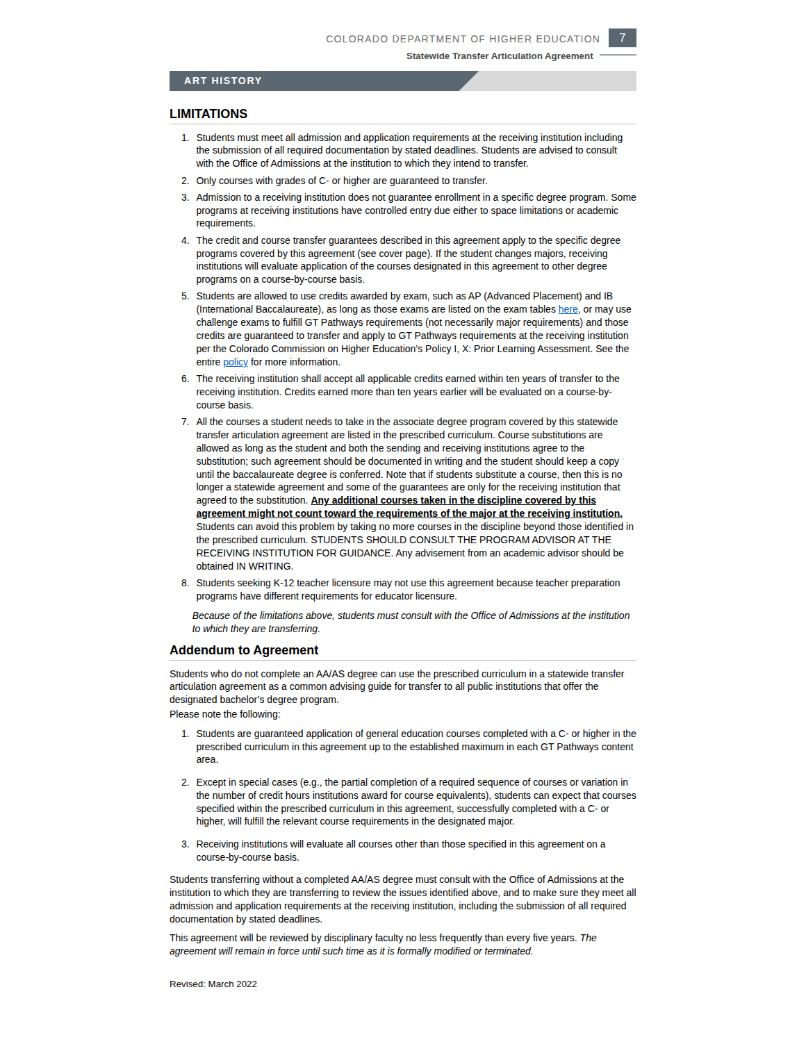Colorado Department of Higher Education 7
Statewide Transfer Articulation Agreement
ART HISTORY
LIMITATIONS
Students must meet all admission and application requirements at the receiving institution including the submission of all required documentation by stated deadlines. Students are advised to consult with the Office of Admissions at the institution to which they intend to transfer.
Only courses with grades of C- or higher are guaranteed to transfer.
Admission to a receiving institution does not guarantee enrollment in a specific degree program. Some programs at receiving institutions have controlled entry due either to space limitations or academic requirements.
The credit and course transfer guarantees described in this agreement apply to the specific degree programs covered by this agreement (see cover page). If the student changes majors, receiving institutions will evaluate application of the courses designated in this agreement to other degree programs on a course-by-course basis.
Students are allowed to use credits awarded by exam, such as AP (Advanced Placement) and IB (International Baccalaureate), as long as those exams are listed on the exam tables here, or may use challenge exams to fulfill GT Pathways requirements (not necessarily major requirements) and those credits are guaranteed to transfer and apply to GT Pathways requirements at the receiving institution per the Colorado Commission on Higher Education’s Policy I, X: Prior Learning Assessment. See the entire policy for more information.
The receiving institution shall accept all applicable credits earned within ten years of transfer to the receiving institution. Credits earned more than ten years earlier will be evaluated on a course-by-course basis.
All the courses a student needs to take in the associate degree program covered by this statewide transfer articulation agreement are listed in the prescribed curriculum. Course substitutions are allowed as long as the student and both the sending and receiving institutions agree to the substitution; such agreement should be documented in writing and the student should keep a copy until the baccalaureate degree is conferred. Note that if students substitute a course, then this is no longer a statewide agreement and some of the guarantees are only for the receiving institution that agreed to the substitution. Any additional courses taken in the discipline covered by this agreement might not count toward the requirements of the major at the receiving institution. Students can avoid this problem by taking no more courses in the discipline beyond those identified in the prescribed curriculum. STUDENTS SHOULD CONSULT THE PROGRAM ADVISOR AT THE RECEIVING INSTITUTION FOR GUIDANCE. Any advisement from an academic advisor should be obtained IN WRITING.
Students seeking K-12 teacher licensure may not use this agreement because teacher preparation programs have different requirements for educator licensure.
Because of the limitations above, students must consult with the Office of Admissions at the institution to which they are transferring.
Addendum to Agreement
Students who do not complete an AA/AS degree can use the prescribed curriculum in a statewide transfer articulation agreement as a common advising guide for transfer to all public institutions that offer the designated bachelor’s degree program.
Please note the following:
Students are guaranteed application of general education courses completed with a C- or higher in the prescribed curriculum in this agreement up to the established maximum in each GT Pathways content area.
Except in special cases (e.g., the partial completion of a required sequence of courses or variation in the number of credit hours institutions award for course equivalents), students can expect that courses specified within the prescribed curriculum in this agreement, successfully completed with a C- or higher, will fulfill the relevant course requirements in the designated major.
Receiving institutions will evaluate all courses other than those specified in this agreement on a course-by-course basis.
Students transferring without a completed AA/AS degree must consult with the Office of Admissions at the institution to which they are transferring to review the issues identified above, and to make sure they meet all admission and application requirements at the receiving institution, including the submission of all required documentation by stated deadlines.
This agreement will be reviewed by disciplinary faculty no less frequently than every five years. The agreement will remain in force until such time as it is formally modified or terminated.
Revised: March 2022